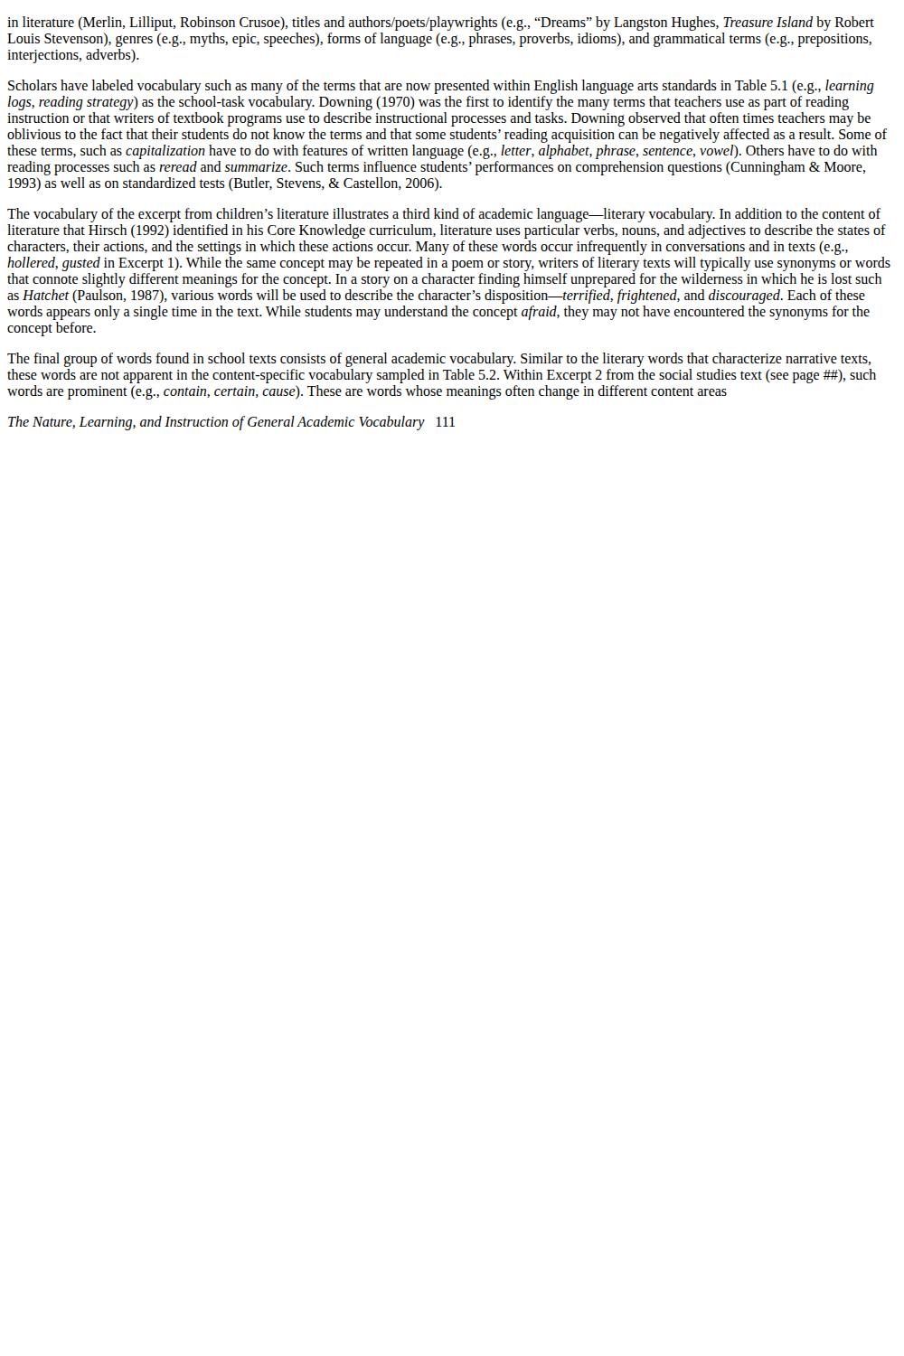in literature (Merlin, Lilliput, Robinson Crusoe), titles and authors/poets/playwrights (e.g., “Dreams” by Langston Hughes, Treasure Island by Robert Louis Stevenson), genres (e.g., myths, epic, speeches), forms of language (e.g., phrases, proverbs, idioms), and grammatical terms (e.g., prepositions, interjections, adverbs).
Scholars have labeled vocabulary such as many of the terms that are now presented within English language arts standards in Table 5.1 (e.g., learning logs, reading strategy) as the school-task vocabulary. Downing (1970) was the first to identify the many terms that teachers use as part of reading instruction or that writers of textbook programs use to describe instructional processes and tasks. Downing observed that often times teachers may be oblivious to the fact that their students do not know the terms and that some students’ reading acquisition can be negatively affected as a result. Some of these terms, such as capitalization have to do with features of written language (e.g., letter, alphabet, phrase, sentence, vowel). Others have to do with reading processes such as reread and summarize. Such terms influence students’ performances on comprehension questions (Cunningham & Moore, 1993) as well as on standardized tests (Butler, Stevens, & Castellon, 2006).
The vocabulary of the excerpt from children’s literature illustrates a third kind of academic language—literary vocabulary. In addition to the content of literature that Hirsch (1992) identified in his Core Knowledge curriculum, literature uses particular verbs, nouns, and adjectives to describe the states of characters, their actions, and the settings in which these actions occur. Many of these words occur infrequently in conversations and in texts (e.g., hollered, gusted in Excerpt 1). While the same concept may be repeated in a poem or story, writers of literary texts will typically use synonyms or words that connote slightly different meanings for the concept. In a story on a character finding himself unprepared for the wilderness in which he is lost such as Hatchet (Paulson, 1987), various words will be used to describe the character’s disposition—terrified, frightened, and discouraged. Each of these words appears only a single time in the text. While students may understand the concept afraid, they may not have encountered the synonyms for the concept before.
The final group of words found in school texts consists of general academic vocabulary. Similar to the literary words that characterize narrative texts, these words are not apparent in the content-specific vocabulary sampled in Table 5.2. Within Excerpt 2 from the social studies text (see page ##), such words are prominent (e.g., contain, certain, cause). These are words whose meanings often change in different content areas
The Nature, Learning, and Instruction of General Academic Vocabulary 111